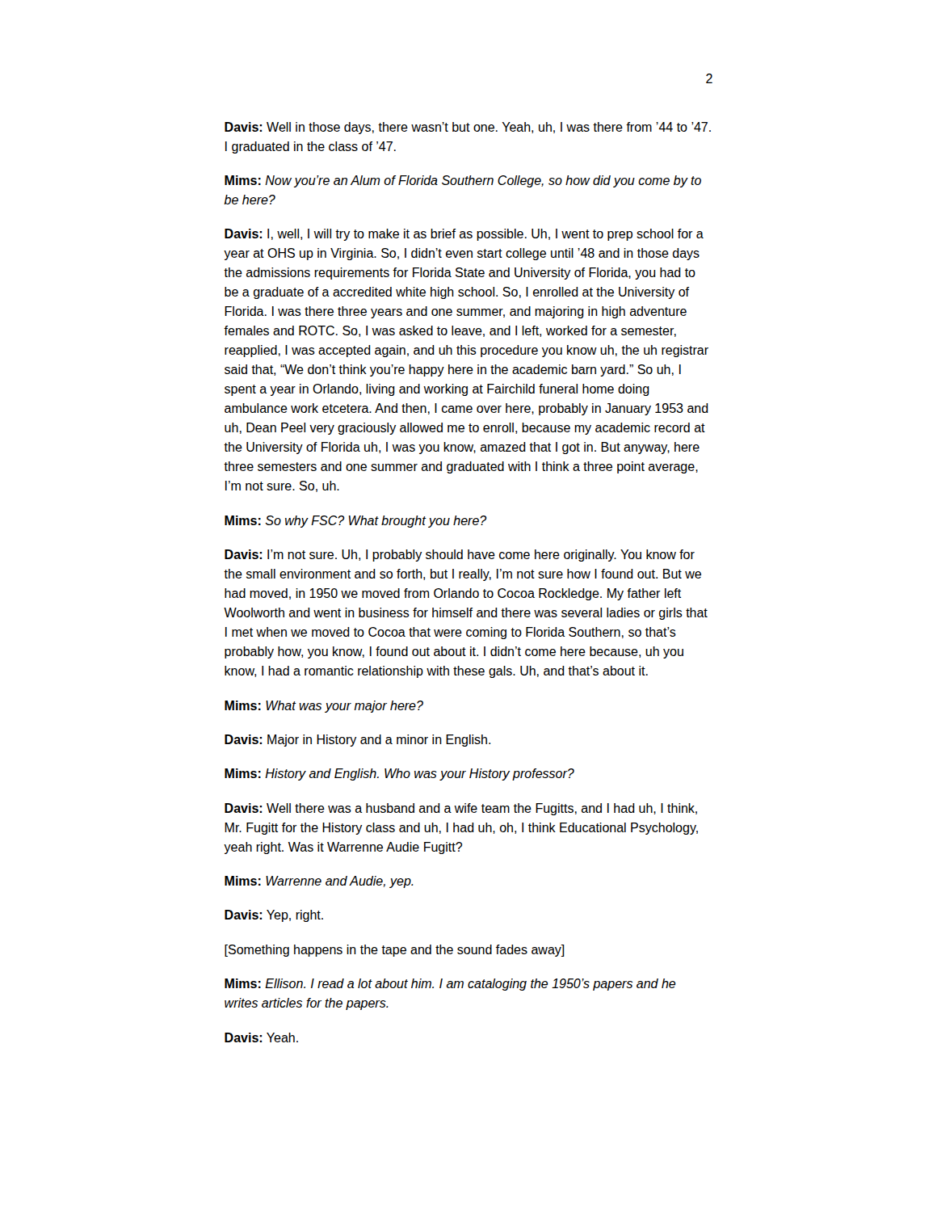2
Davis: Well in those days, there wasn’t but one. Yeah, uh, I was there from ’44 to ’47. I graduated in the class of ’47.
Mims: Now you’re an Alum of Florida Southern College, so how did you come by to be here?
Davis: I, well, I will try to make it as brief as possible. Uh, I went to prep school for a year at OHS up in Virginia. So, I didn’t even start college until ’48 and in those days the admissions requirements for Florida State and University of Florida, you had to be a graduate of a accredited white high school. So, I enrolled at the University of Florida. I was there three years and one summer, and majoring in high adventure females and ROTC. So, I was asked to leave, and I left, worked for a semester, reapplied, I was accepted again, and uh this procedure you know uh, the uh registrar said that, “We don’t think you’re happy here in the academic barn yard.” So uh, I spent a year in Orlando, living and working at Fairchild funeral home doing ambulance work etcetera. And then, I came over here, probably in January 1953 and uh, Dean Peel very graciously allowed me to enroll, because my academic record at the University of Florida uh, I was you know, amazed that I got in. But anyway, here three semesters and one summer and graduated with I think a three point average, I’m not sure. So, uh.
Mims: So why FSC? What brought you here?
Davis: I’m not sure. Uh, I probably should have come here originally. You know for the small environment and so forth, but I really, I’m not sure how I found out. But we had moved, in 1950 we moved from Orlando to Cocoa Rockledge. My father left Woolworth and went in business for himself and there was several ladies or girls that I met when we moved to Cocoa that were coming to Florida Southern, so that’s probably how, you know, I found out about it. I didn’t come here because, uh you know, I had a romantic relationship with these gals. Uh, and that’s about it.
Mims: What was your major here?
Davis: Major in History and a minor in English.
Mims: History and English. Who was your History professor?
Davis: Well there was a husband and a wife team the Fugitts, and I had uh, I think, Mr. Fugitt for the History class and uh, I had uh, oh, I think Educational Psychology, yeah right. Was it Warrenne Audie Fugitt?
Mims: Warrenne and Audie, yep.
Davis: Yep, right.
[Something happens in the tape and the sound fades away]
Mims: Ellison. I read a lot about him. I am cataloging the 1950’s papers and he writes articles for the papers.
Davis: Yeah.